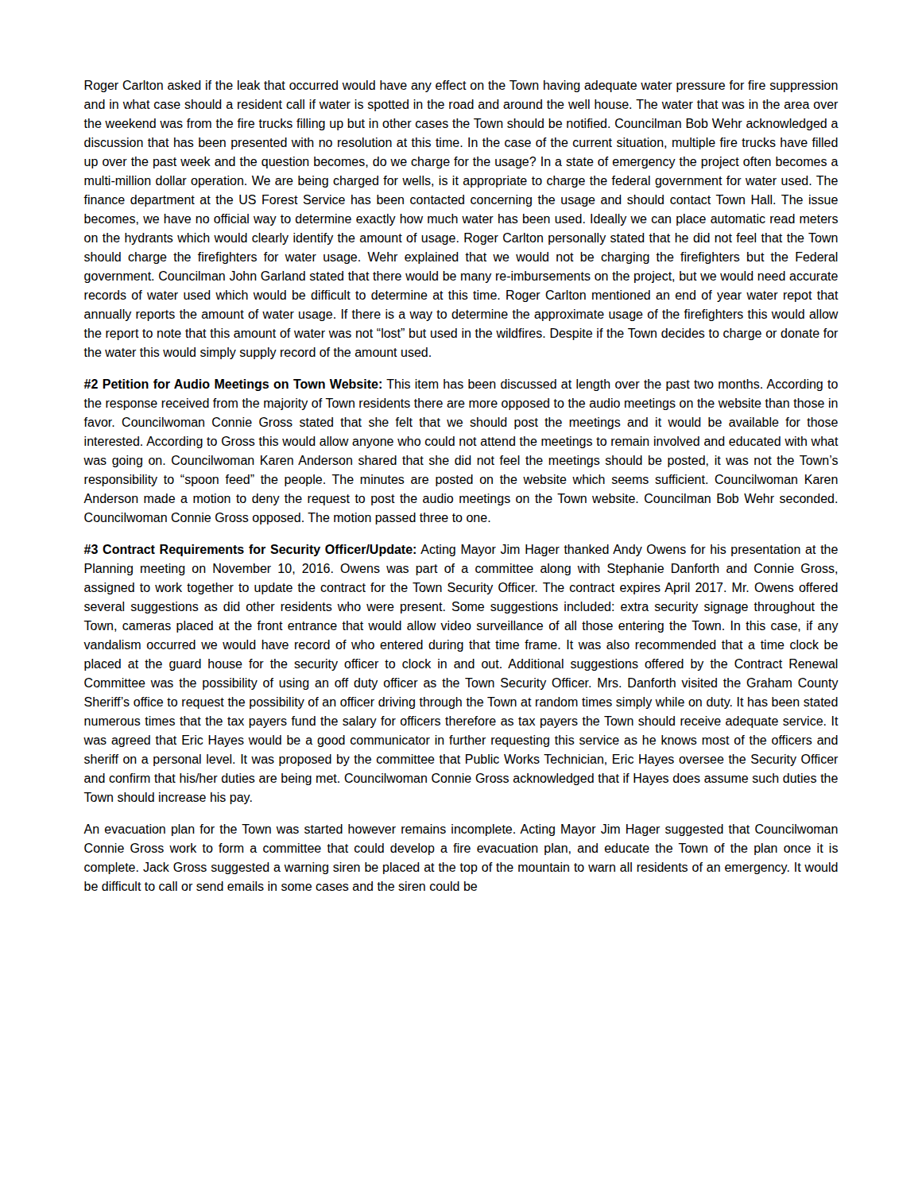Roger Carlton asked if the leak that occurred would have any effect on the Town having adequate water pressure for fire suppression and in what case should a resident call if water is spotted in the road and around the well house. The water that was in the area over the weekend was from the fire trucks filling up but in other cases the Town should be notified. Councilman Bob Wehr acknowledged a discussion that has been presented with no resolution at this time. In the case of the current situation, multiple fire trucks have filled up over the past week and the question becomes, do we charge for the usage? In a state of emergency the project often becomes a multi-million dollar operation. We are being charged for wells, is it appropriate to charge the federal government for water used. The finance department at the US Forest Service has been contacted concerning the usage and should contact Town Hall. The issue becomes, we have no official way to determine exactly how much water has been used. Ideally we can place automatic read meters on the hydrants which would clearly identify the amount of usage. Roger Carlton personally stated that he did not feel that the Town should charge the firefighters for water usage. Wehr explained that we would not be charging the firefighters but the Federal government. Councilman John Garland stated that there would be many re-imbursements on the project, but we would need accurate records of water used which would be difficult to determine at this time. Roger Carlton mentioned an end of year water repot that annually reports the amount of water usage. If there is a way to determine the approximate usage of the firefighters this would allow the report to note that this amount of water was not “lost” but used in the wildfires. Despite if the Town decides to charge or donate for the water this would simply supply record of the amount used.
#2 Petition for Audio Meetings on Town Website: This item has been discussed at length over the past two months. According to the response received from the majority of Town residents there are more opposed to the audio meetings on the website than those in favor. Councilwoman Connie Gross stated that she felt that we should post the meetings and it would be available for those interested. According to Gross this would allow anyone who could not attend the meetings to remain involved and educated with what was going on. Councilwoman Karen Anderson shared that she did not feel the meetings should be posted, it was not the Town’s responsibility to “spoon feed” the people. The minutes are posted on the website which seems sufficient. Councilwoman Karen Anderson made a motion to deny the request to post the audio meetings on the Town website. Councilman Bob Wehr seconded. Councilwoman Connie Gross opposed. The motion passed three to one.
#3 Contract Requirements for Security Officer/Update: Acting Mayor Jim Hager thanked Andy Owens for his presentation at the Planning meeting on November 10, 2016. Owens was part of a committee along with Stephanie Danforth and Connie Gross, assigned to work together to update the contract for the Town Security Officer. The contract expires April 2017. Mr. Owens offered several suggestions as did other residents who were present. Some suggestions included: extra security signage throughout the Town, cameras placed at the front entrance that would allow video surveillance of all those entering the Town. In this case, if any vandalism occurred we would have record of who entered during that time frame. It was also recommended that a time clock be placed at the guard house for the security officer to clock in and out. Additional suggestions offered by the Contract Renewal Committee was the possibility of using an off duty officer as the Town Security Officer. Mrs. Danforth visited the Graham County Sheriff’s office to request the possibility of an officer driving through the Town at random times simply while on duty. It has been stated numerous times that the tax payers fund the salary for officers therefore as tax payers the Town should receive adequate service. It was agreed that Eric Hayes would be a good communicator in further requesting this service as he knows most of the officers and sheriff on a personal level. It was proposed by the committee that Public Works Technician, Eric Hayes oversee the Security Officer and confirm that his/her duties are being met. Councilwoman Connie Gross acknowledged that if Hayes does assume such duties the Town should increase his pay.
An evacuation plan for the Town was started however remains incomplete. Acting Mayor Jim Hager suggested that Councilwoman Connie Gross work to form a committee that could develop a fire evacuation plan, and educate the Town of the plan once it is complete. Jack Gross suggested a warning siren be placed at the top of the mountain to warn all residents of an emergency. It would be difficult to call or send emails in some cases and the siren could be